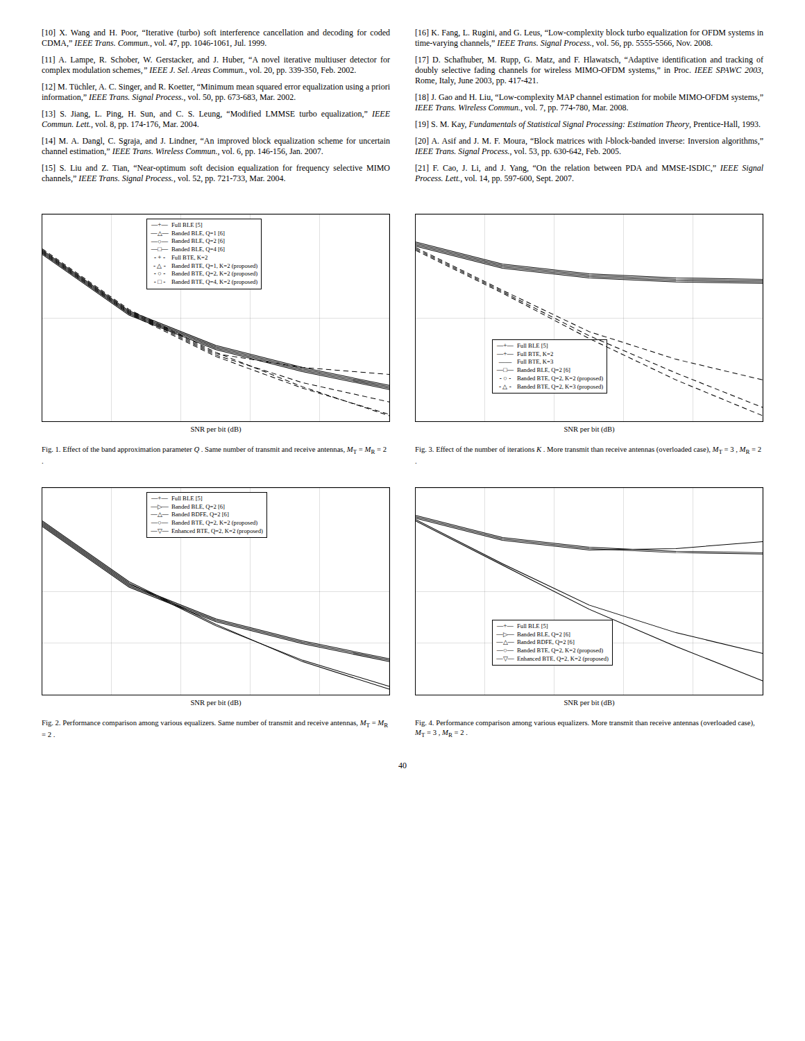[10] X. Wang and H. Poor, “Iterative (turbo) soft interference cancellation and decoding for coded CDMA,” IEEE Trans. Commun., vol. 47, pp. 1046-1061, Jul. 1999.
[11] A. Lampe, R. Schober, W. Gerstacker, and J. Huber, “A novel iterative multiuser detector for complex modulation schemes,” IEEE J. Sel. Areas Commun., vol. 20, pp. 339-350, Feb. 2002.
[12] M. Tüchler, A. C. Singer, and R. Koetter, “Minimum mean squared error equalization using a priori information,” IEEE Trans. Signal Process., vol. 50, pp. 673-683, Mar. 2002.
[13] S. Jiang, L. Ping, H. Sun, and C. S. Leung, “Modified LMMSE turbo equalization,” IEEE Commun. Lett., vol. 8, pp. 174-176, Mar. 2004.
[14] M. A. Dangl, C. Sgraja, and J. Lindner, “An improved block equalization scheme for uncertain channel estimation,” IEEE Trans. Wireless Commun., vol. 6, pp. 146-156, Jan. 2007.
[15] S. Liu and Z. Tian, “Near-optimum soft decision equalization for frequency selective MIMO channels,” IEEE Trans. Signal Process., vol. 52, pp. 721-733, Mar. 2004.
[16] K. Fang, L. Rugini, and G. Leus, “Low-complexity block turbo equalization for OFDM systems in time-varying channels,” IEEE Trans. Signal Process., vol. 56, pp. 5555-5566, Nov. 2008.
[17] D. Schafhuber, M. Rupp, G. Matz, and F. Hlawatsch, “Adaptive identification and tracking of doubly selective fading channels for wireless MIMO-OFDM systems,” in Proc. IEEE SPAWC 2003, Rome, Italy, June 2003, pp. 417-421.
[18] J. Gao and H. Liu, “Low-complexity MAP channel estimation for mobile MIMO-OFDM systems,” IEEE Trans. Wireless Commun., vol. 7, pp. 774-780, Mar. 2008.
[19] S. M. Kay, Fundamentals of Statistical Signal Processing: Estimation Theory, Prentice-Hall, 1993.
[20] A. Asif and J. M. F. Moura, “Block matrices with l-block-banded inverse: Inversion algorithms,” IEEE Trans. Signal Process., vol. 53, pp. 630-642, Feb. 2005.
[21] F. Cao, J. Li, and J. Yang, “On the relation between PDA and MMSE-ISDIC,” IEEE Signal Process. Lett., vol. 14, pp. 597-600, Sept. 2007.
BER 100 10-1 10-2 10-3 10-4 10-5 5 10 15 20 25
—+—Full BLE [5]
—△—Banded BLE, Q=1 [6]
—○—Banded BLE, Q=2 [6]
—□—Banded BLE, Q=4 [6]
- + -Full BTE, K=2
- △ -Banded BTE, Q=1, K=2 (proposed)
- ○ -Banded BTE, Q=2, K=2 (proposed)
- □ -Banded BTE, Q=4, K=2 (proposed)
SNR per bit (dB)
Fig. 1. Effect of the band approximation parameter Q . Same number of transmit and receive antennas, MT = MR = 2 .
BER 100 10 10-2 10-3 5 10 15 20 25
—+—Full BLE [5]
—+—Full BTE, K=2
——Full BTE, K=3
—□—Banded BLE, Q=2 [6]
- ○ -Banded BTE, Q=2, K=2 (proposed)
- △ -Banded BTE, Q=2, K=3 (proposed)
SNR per bit (dB)
Fig. 3. Effect of the number of iterations K . More transmit than receive antennas (overloaded case), MT = 3 , MR = 2 .
BER 100 10-1 10-2 10-3 10-4 10-5 5 10 15 20 25
—+—Full BLE [5]
—▷—Banded BLE, Q=2 [6]
—△—Banded BDFE, Q=2 [6]
—○—Banded BTE, Q=2, K=2 (proposed)
—▽—Enhanced BTE, Q=2, K=2 (proposed)
SNR per bit (dB)
Fig. 2. Performance comparison among various equalizers. Same number of transmit and receive antennas, MT = MR = 2 .
BER 100 10 10-2 10-3 5 10 15 20 25
—+—Full BLE [5]
—▷—Banded BLE, Q=2 [6]
—△—Banded BDFE, Q=2 [6]
—○—Banded BTE, Q=2, K=2 (proposed)
—▽—Enhanced BTE, Q=2, K=2 (proposed)
SNR per bit (dB)
Fig. 4. Performance comparison among various equalizers. More transmit than receive antennas (overloaded case), MT = 3 , MR = 2 .
40